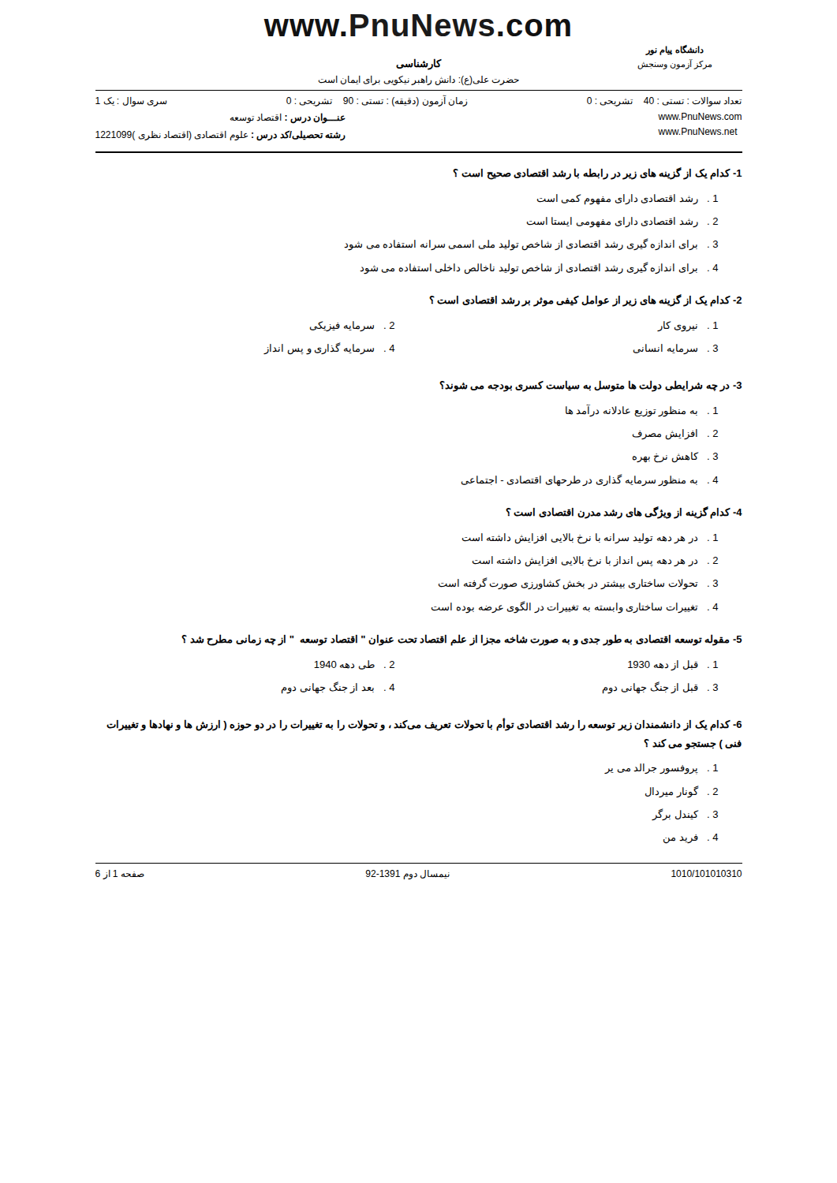www.PnuNews.com
دانشگاه پیام نور
مرکز آزمون وسنجش
کارشناسی
حضرت علی(ع): دانش راهبر نیکویی برای ایمان است
دانشگاه پیام نور
مرکز آزمون وسنجش
تعداد سوالات : تستی : 40 تشریحی : 0
زمان آزمون (دقیقه) : تستی : 90 تشریحی : 0
سری سوال : یک 1
www.PnuNews.com
www.PnuNews.net
عنـــوان درس : اقتصاد توسعه
رشته تحصیلی/کد درس : علوم اقتصادی (اقتصاد نظری )1221099
1- کدام یک از گزینه های زیر در رابطه با رشد اقتصادی صحیح است ؟
1 . رشد اقتصادی دارای مفهوم کمی است
2 . رشد اقتصادی دارای مفهومی ایستا است
3 . برای اندازه گیری رشد اقتصادی از شاخص تولید ملی اسمی سرانه استفاده می شود
4 . برای اندازه گیری رشد اقتصادی از شاخص تولید ناخالص داخلی استفاده می شود
2- کدام یک از گزینه های زیر از عوامل کیفی موثر بر رشد اقتصادی است ؟
1 . نیروی کار
2 . سرمایه فیزیکی
3 . سرمایه انسانی
4 . سرمایه گذاری و پس انداز
3- در چه شرایطی دولت ها متوسل به سیاست کسری بودجه می شوند؟
1 . به منظور توزیع عادلانه درآمد ها
2 . افزایش مصرف
3 . کاهش نرخ بهره
4 . به منظور سرمایه گذاری در طرحهای اقتصادی - اجتماعی
4- کدام گزینه از ویژگی های رشد مدرن اقتصادی است ؟
1 . در هر دهه تولید سرانه با نرخ بالایی افزایش داشته است
2 . در هر دهه پس انداز با نرخ بالایی افزایش داشته است
3 . تحولات ساختاری بیشتر در بخش کشاورزی صورت گرفته است
4 . تغییرات ساختاری وابسته به تغییرات در الگوی عرضه بوده است
5- مقوله توسعه اقتصادی به طور جدی و به صورت شاخه مجزا از علم اقتصاد تحت عنوان " اقتصاد توسعه " از چه زمانی مطرح شد ؟
1 . قبل از دهه 1930
2 . طی دهه 1940
3 . قبل از جنگ جهانی دوم
4 . بعد از جنگ جهانی دوم
6- کدام یک از دانشمندان زیر توسعه را رشد اقتصادی توأم با تحولات تعریف می‌کند ، و تحولات را به تغییرات را در دو حوزه ( ارزش ها و نهادها و تغییرات فنی ) جستجو می کند ؟
1 . پروفسور جرالد می یر
2 . گونار میردال
3 . کیندل برگر
4 . فرید من
1010/101010310
نیمسال دوم 1391-92
صفحه 1 از 6